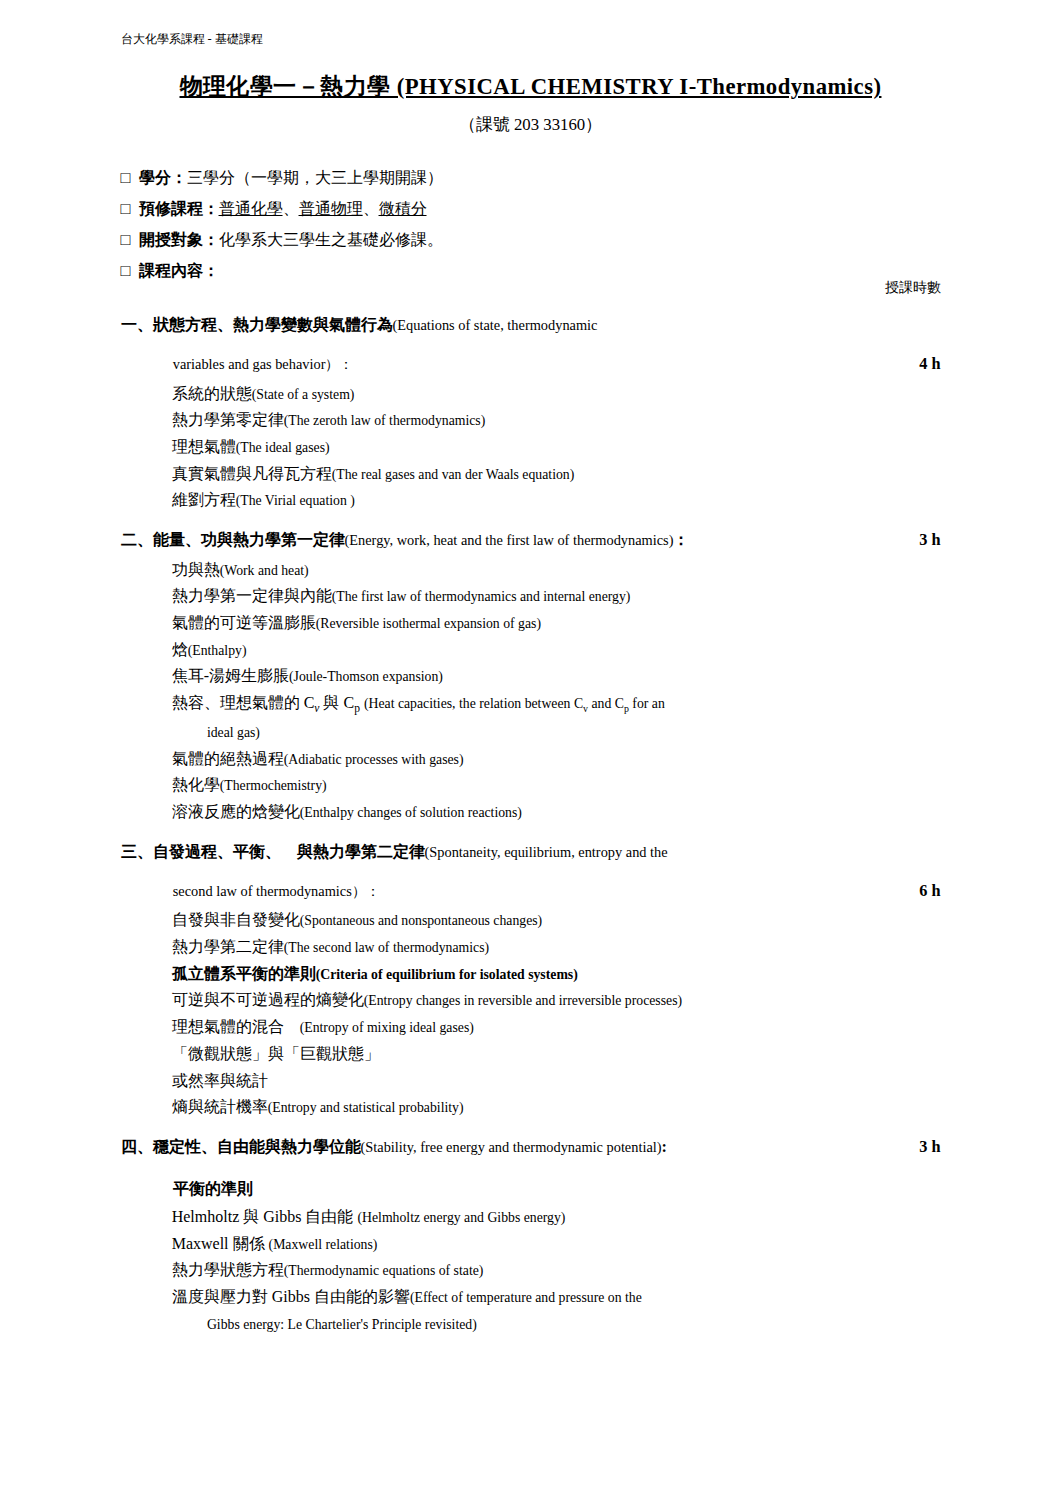台大化學系課程 - 基礎課程
物理化學一－熱力學 (PHYSICAL CHEMISTRY I-Thermodynamics)
（課號 203 33160）
學分：三學分（一學期，大三上學期開課）
預修課程：普通化學、普通物理、微積分
開授對象：化學系大三學生之基礎必修課。
課程內容：
授課時數
一、狀態方程、熱力學變數與氣體行為(Equations of state, thermodynamic
variables and gas behavior）：4 h
系統的狀態(State of a system)
熱力學第零定律(The zeroth law of thermodynamics)
理想氣體(The ideal gases)
真實氣體與凡得瓦方程(The real gases and van der Waals equation)
維劉方程(The Virial equation )
二、能量、功與熱力學第一定律(Energy, work, heat and the first law of thermodynamics)：3 h
功與熱(Work and heat)
熱力學第一定律與內能(The first law of thermodynamics and internal energy)
氣體的可逆等溫膨脹(Reversible isothermal expansion of gas)
焓(Enthalpy)
焦耳-湯姆生膨脹(Joule-Thomson expansion)
熱容、理想氣體的 Cv 與 Cp (Heat capacities, the relation between Cv and Cp for an
ideal gas)
氣體的絕熱過程(Adiabatic processes with gases)
熱化學(Thermochemistry)
溶液反應的焓變化(Enthalpy changes of solution reactions)
三、自發過程、平衡、　與熱力學第二定律(Spontaneity, equilibrium, entropy and the
second law of thermodynamics）：6 h
自發與非自發變化(Spontaneous and nonspontaneous changes)
熱力學第二定律(The second law of thermodynamics)
孤立體系平衡的準則(Criteria of equilibrium for isolated systems)
可逆與不可逆過程的熵變化(Entropy changes in reversible and irreversible processes)
理想氣體的混合　(Entropy of mixing ideal gases)
「微觀狀態」與「巨觀狀態」
或然率與統計
熵與統計機率(Entropy and statistical probability)
四、穩定性、自由能與熱力學位能(Stability, free energy and thermodynamic potential):　3 h
平衡的準則
Helmholtz 與 Gibbs 自由能 (Helmholtz energy and Gibbs energy)
Maxwell 關係 (Maxwell relations)
熱力學狀態方程(Thermodynamic equations of state)
溫度與壓力對 Gibbs 自由能的影響(Effect of temperature and pressure on the
Gibbs energy: Le Chartelier's Principle revisited)